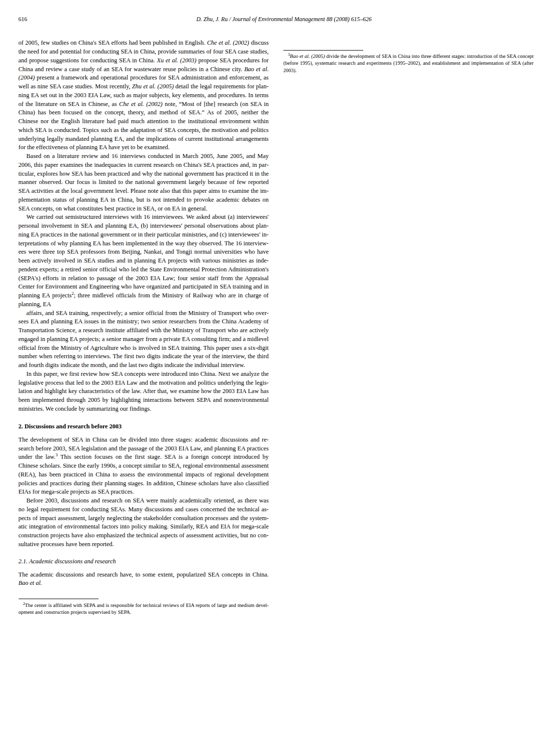616 D. Zhu, J. Ru / Journal of Environmental Management 88 (2008) 615–626
of 2005, few studies on China's SEA efforts had been published in English. Che et al. (2002) discuss the need for and potential for conducting SEA in China, provide summaries of four SEA case studies, and propose suggestions for conducting SEA in China. Xu et al. (2003) propose SEA procedures for China and review a case study of an SEA for wastewater reuse policies in a Chinese city. Bao et al. (2004) present a framework and operational procedures for SEA administration and enforcement, as well as nine SEA case studies. Most recently, Zhu et al. (2005) detail the legal requirements for planning EA set out in the 2003 EIA Law, such as major subjects, key elements, and procedures. In terms of the literature on SEA in Chinese, as Che et al. (2002) note, “Most of [the] research (on SEA in China) has been focused on the concept, theory, and method of SEA.” As of 2005, neither the Chinese nor the English literature had paid much attention to the institutional environment within which SEA is conducted. Topics such as the adaptation of SEA concepts, the motivation and politics underlying legally mandated planning EA, and the implications of current institutional arrangements for the effectiveness of planning EA have yet to be examined.
Based on a literature review and 16 interviews conducted in March 2005, June 2005, and May 2006, this paper examines the inadequacies in current research on China's SEA practices and, in particular, explores how SEA has been practiced and why the national government has practiced it in the manner observed. Our focus is limited to the national government largely because of few reported SEA activities at the local government level. Please note also that this paper aims to examine the implementation status of planning EA in China, but is not intended to provoke academic debates on SEA concepts, on what constitutes best practice in SEA, or on EA in general.
We carried out semistructured interviews with 16 interviewees. We asked about (a) interviewees' personal involvement in SEA and planning EA, (b) interviewees' personal observations about planning EA practices in the national government or in their particular ministries, and (c) interviewees' interpretations of why planning EA has been implemented in the way they observed. The 16 interviewees were three top SEA professors from Beijing, Nankai, and Tongji normal universities who have been actively involved in SEA studies and in planning EA projects with various ministries as independent experts; a retired senior official who led the State Environmental Protection Administration's (SEPA's) efforts in relation to passage of the 2003 EIA Law; four senior staff from the Appraisal Center for Environment and Engineering who have organized and participated in SEA training and in planning EA projects2; three midlevel officials from the Ministry of Railway who are in charge of planning, EA
affairs, and SEA training, respectively; a senior official from the Ministry of Transport who oversees EA and planning EA issues in the ministry; two senior researchers from the China Academy of Transportation Science, a research institute affiliated with the Ministry of Transport who are actively engaged in planning EA projects; a senior manager from a private EA consulting firm; and a midlevel official from the Ministry of Agriculture who is involved in SEA training. This paper uses a six-digit number when referring to interviews. The first two digits indicate the year of the interview, the third and fourth digits indicate the month, and the last two digits indicate the individual interview.
In this paper, we first review how SEA concepts were introduced into China. Next we analyze the legislative process that led to the 2003 EIA Law and the motivation and politics underlying the legislation and highlight key characteristics of the law. After that, we examine how the 2003 EIA Law has been implemented through 2005 by highlighting interactions between SEPA and nonenvironmental ministries. We conclude by summarizing our findings.
2. Discussions and research before 2003
The development of SEA in China can be divided into three stages: academic discussions and research before 2003, SEA legislation and the passage of the 2003 EIA Law, and planning EA practices under the law.3 This section focuses on the first stage. SEA is a foreign concept introduced by Chinese scholars. Since the early 1990s, a concept similar to SEA, regional environmental assessment (REA), has been practiced in China to assess the environmental impacts of regional development policies and practices during their planning stages. In addition, Chinese scholars have also classified EIAs for mega-scale projects as SEA practices.
Before 2003, discussions and research on SEA were mainly academically oriented, as there was no legal requirement for conducting SEAs. Many discussions and cases concerned the technical aspects of impact assessment, largely neglecting the stakeholder consultation processes and the systematic integration of environmental factors into policy making. Similarly, REA and EIA for mega-scale construction projects have also emphasized the technical aspects of assessment activities, but no consultative processes have been reported.
2.1. Academic discussions and research
The academic discussions and research have, to some extent, popularized SEA concepts in China. Bao et al.
2The center is affiliated with SEPA and is responsible for technical reviews of EIA reports of large and medium development and construction projects supervised by SEPA.
3Bao et al. (2005) divide the development of SEA in China into three different stages: introduction of the SEA concept (before 1995), systematic research and experiments (1995–2002), and establishment and implementation of SEA (after 2003).